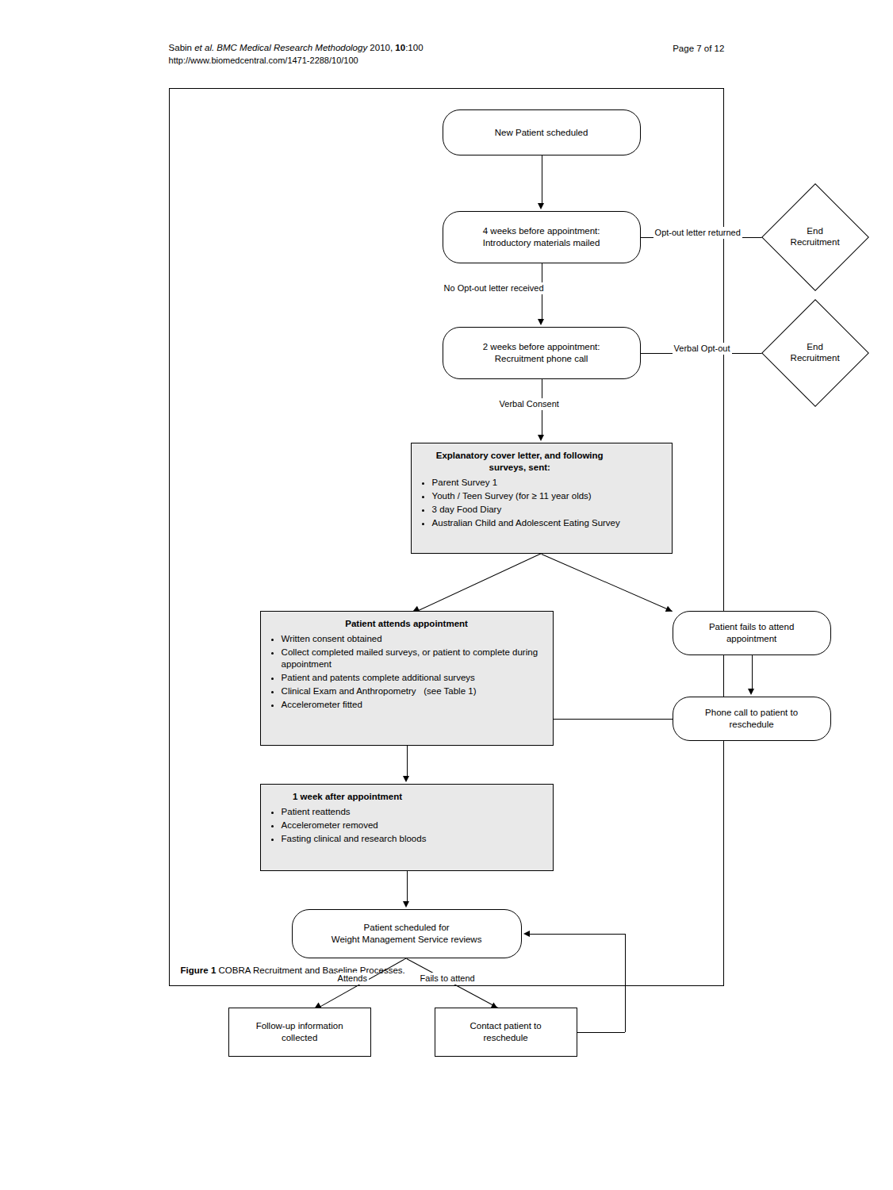Sabin et al. BMC Medical Research Methodology 2010, 10:100
http://www.biomedcentral.com/1471-2288/10/100
Page 7 of 12
New Patient scheduled
4 weeks before appointment:
Introductory materials mailed
Opt-out letter returned
End
Recruitment
No Opt-out letter received
2 weeks before appointment:
Recruitment phone call
Verbal Opt-out
End
Recruitment
Verbal Consent
Explanatory cover letter, and following
surveys, sent:
Parent Survey 1
Youth / Teen Survey (for ≥ 11 year olds)
3 day Food Diary
Australian Child and Adolescent Eating Survey
Patient fails to attend
appointment
Phone call to patient to
reschedule
Patient attends appointment
Written consent obtained
Collect completed mailed surveys, or patient to complete during appointment
Patient and patents complete additional surveys
Clinical Exam and Anthropometry (see Table 1)
Accelerometer fitted
1 week after appointment
Patient reattends
Accelerometer removed
Fasting clinical and research bloods
Patient scheduled for
Weight Management Service reviews
Attends
Fails to attend
Follow-up information
collected
Contact patient to
reschedule
Figure 1 COBRA Recruitment and Baseline Processes.